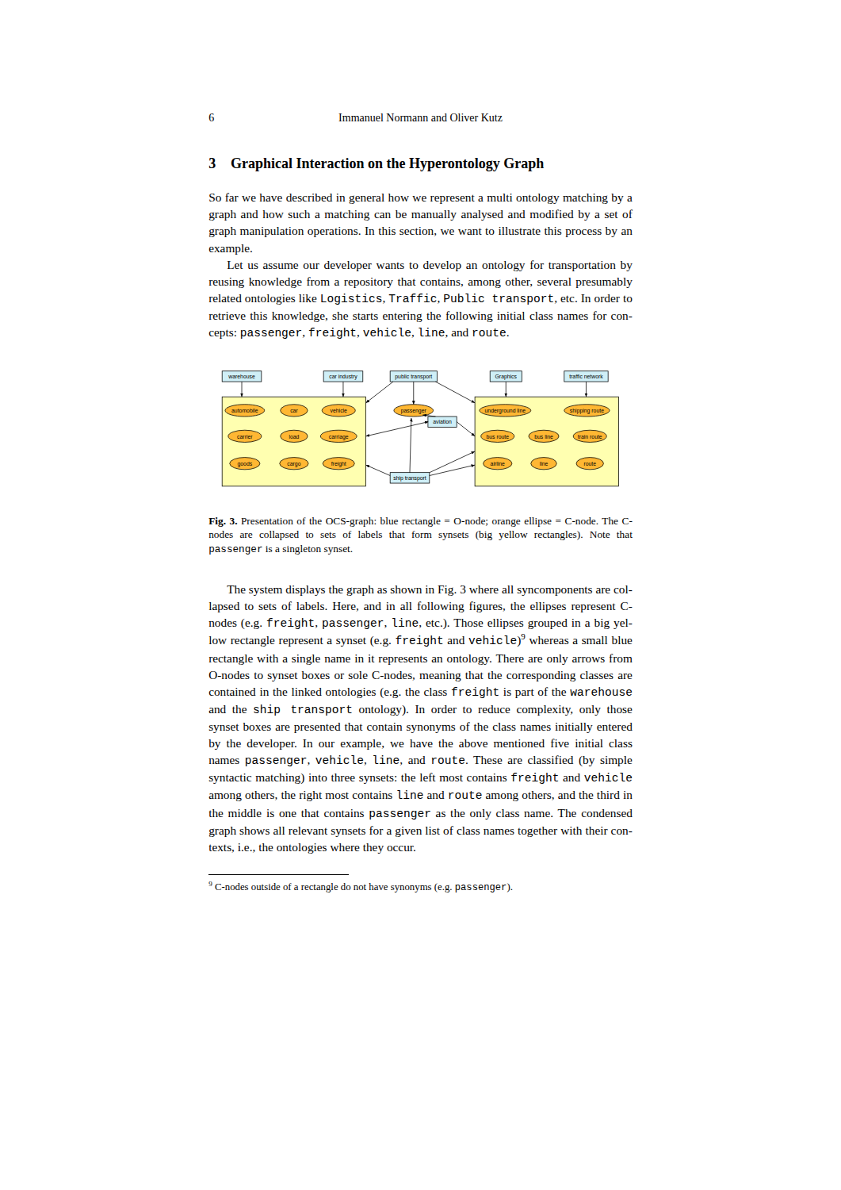6 Immanuel Normann and Oliver Kutz
3 Graphical Interaction on the Hyperontology Graph
So far we have described in general how we represent a multi ontology matching by a graph and how such a matching can be manually analysed and modified by a set of graph manipulation operations. In this section, we want to illustrate this process by an example.
Let us assume our developer wants to develop an ontology for transportation by reusing knowledge from a repository that contains, among other, several presumably related ontologies like Logistics, Traffic, Public transport, etc. In order to retrieve this knowledge, she starts entering the following initial class names for concepts: passenger, freight, vehicle, line, and route.
warehouse car industry public transport Graphics traffic network aviation ship transport automobile car vehicle carrier load carriage goods cargo freight passenger underground line shipping route bus route bus line train route airline line route
Fig. 3. Presentation of the OCS-graph: blue rectangle = O-node; orange ellipse = C-node. The C-nodes are collapsed to sets of labels that form synsets (big yellow rectangles). Note that passenger is a singleton synset.
The system displays the graph as shown in Fig. 3 where all syncomponents are collapsed to sets of labels. Here, and in all following figures, the ellipses represent C-nodes (e.g. freight, passenger, line, etc.). Those ellipses grouped in a big yellow rectangle represent a synset (e.g. freight and vehicle)9 whereas a small blue rectangle with a single name in it represents an ontology. There are only arrows from O-nodes to synset boxes or sole C-nodes, meaning that the corresponding classes are contained in the linked ontologies (e.g. the class freight is part of the warehouse and the ship transport ontology). In order to reduce complexity, only those synset boxes are presented that contain synonyms of the class names initially entered by the developer. In our example, we have the above mentioned five initial class names passenger, vehicle, line, and route. These are classified (by simple syntactic matching) into three synsets: the left most contains freight and vehicle among others, the right most contains line and route among others, and the third in the middle is one that contains passenger as the only class name. The condensed graph shows all relevant synsets for a given list of class names together with their contexts, i.e., the ontologies where they occur.
9 C-nodes outside of a rectangle do not have synonyms (e.g. passenger).